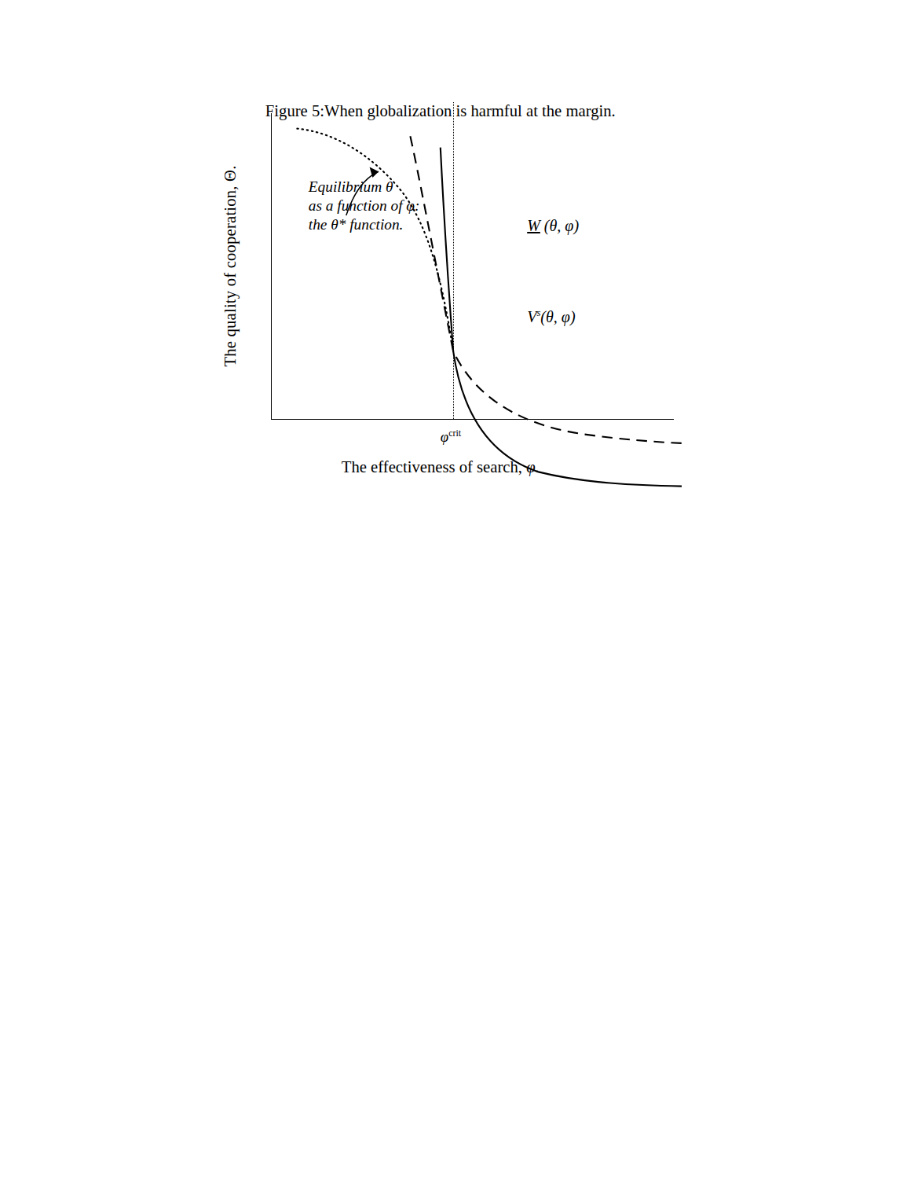Equilibrium θ
as a function of φ:
the θ* function.
W (θ, φ)
Vs(θ, φ)
The quality of cooperation, Θ.
φcrit
The effectiveness of search, φ.
Figure 5:When globalization is harmful at the margin.